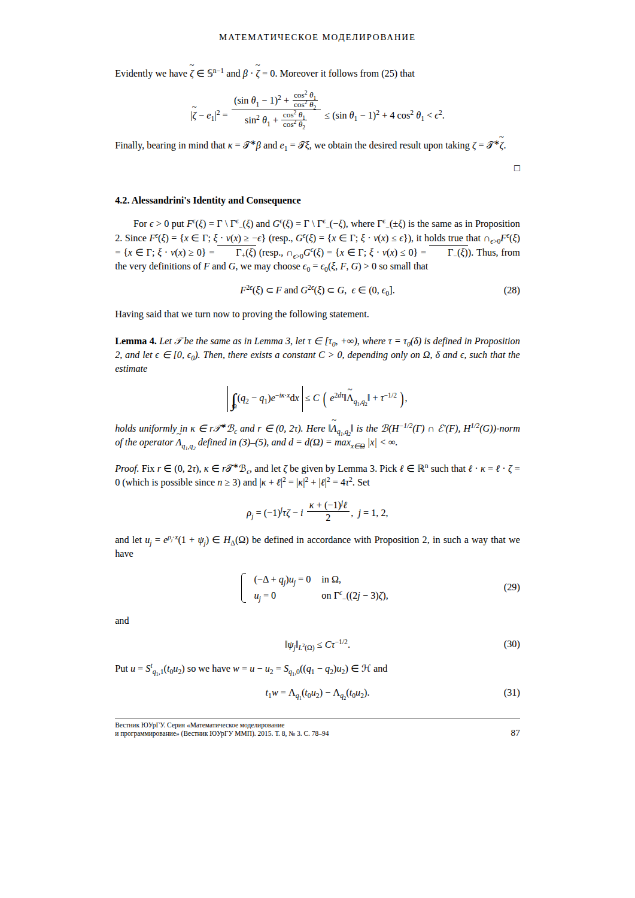Математическое моделирование
Evidently we have ~ζ ∈ 𝕊n−1 and β · ~ζ = 0. Moreover it follows from (25) that
|~ζ − e1|2 = (sin θ1 − 1)2 + cos2 θ1 cos2 θ2 sin2 θ1 + cos2 θ1 cos2 θ2 ≤ (sin θ1 − 1)2 + 4 cos2 θ1 < ϵ2.
Finally, bearing in mind that κ = 𝒯∗β and e1 = 𝒯ξ, we obtain the desired result upon taking ζ = 𝒯∗~ζ.
□
4.2. Alessandrini's Identity and Consequence
For ϵ > 0 put Fϵ(ξ) = Γ \ Γϵ−(ξ) and Gϵ(ξ) = Γ \ Γϵ−(−ξ), where Γϵ−(±ξ) is the same as in Proposition 2. Since Fϵ(ξ) = {x ∈ Γ; ξ · ν(x) ≥ −ϵ} (resp., Gϵ(ξ) = {x ∈ Γ; ξ · ν(x) ≤ ϵ}), it holds true that ∩ϵ>0Fϵ(ξ) = {x ∈ Γ; ξ · ν(x) ≥ 0} = Γ+(ξ) (resp., ∩ϵ>0Gϵ(ξ) = {x ∈ Γ; ξ · ν(x) ≤ 0} = Γ−(ξ)). Thus, from the very definitions of F and G, we may choose ϵ0 = ϵ0(ξ, F, G) > 0 so small that
F2ϵ(ξ) ⊂ F and G2ϵ(ξ) ⊂ G, ϵ ∈ (0, ϵ0]. (28)
Having said that we turn now to proving the following statement.
Lemma 4. Let 𝒯 be the same as in Lemma 3, let τ ∈ [τ0, +∞), where τ = τ0(δ) is defined in Proposition 2, and let ϵ ∈ [0, ϵ0). Then, there exists a constant C > 0, depending only on Ω, δ and ϵ, such that the estimate
∫Ω(q2 − q1)e−iκ·xdx ≤ C ( e2dτ‖~Λq1,q2‖ + τ−1/2 ),
holds uniformly in κ ∈ r 𝒯∗ℬϵ and r ∈ (0, 2τ). Here ‖~Λq1,q2‖ is the ℬ(H−1/2(Γ) ∩ ℰ′(F), H1/2(G))-norm of the operator ~Λq1,q2 defined in (3)–(5), and d = d(Ω) = maxx∈ Ω |x| < ∞.
Proof. Fix r ∈ (0, 2τ), κ ∈ r 𝒯∗ℬϵ, and let ζ be given by Lemma 3. Pick ℓ ∈ ℝn such that ℓ · κ = ℓ · ζ = 0 (which is possible since n ≥ 3) and |κ + ℓ|2 = |κ|2 + |ℓ|2 = 4τ2. Set
ρj = (−1)jτζ − i κ + (−1)jℓ 2, j = 1, 2,
and let uj = eρj·x(1 + ψj) ∈ HΔ(Ω) be defined in accordance with Proposition 2, in such a way that we have
| (−Δ + q j ) u j = 0 | in Ω, |
| u j = 0 | on Γ ϵ − ((2 j − 3) ζ ), |
(29)
and
‖ψj‖L2(Ω) ≤ Cτ−1/2. (30)
Put u = Stq1,1(t0u2) so we have w = u − u2 = Sq1,0((q1 − q2)u2) ∈ ℋ and
t1w = Λq1(t0u2) − Λq2(t0u2). (31)
Вестник ЮУрГУ. Серия «Математическое моделирование
и программирование» (Вестник ЮУрГУ ММП). 2015. Т. 8, № 3. С. 78–94
87